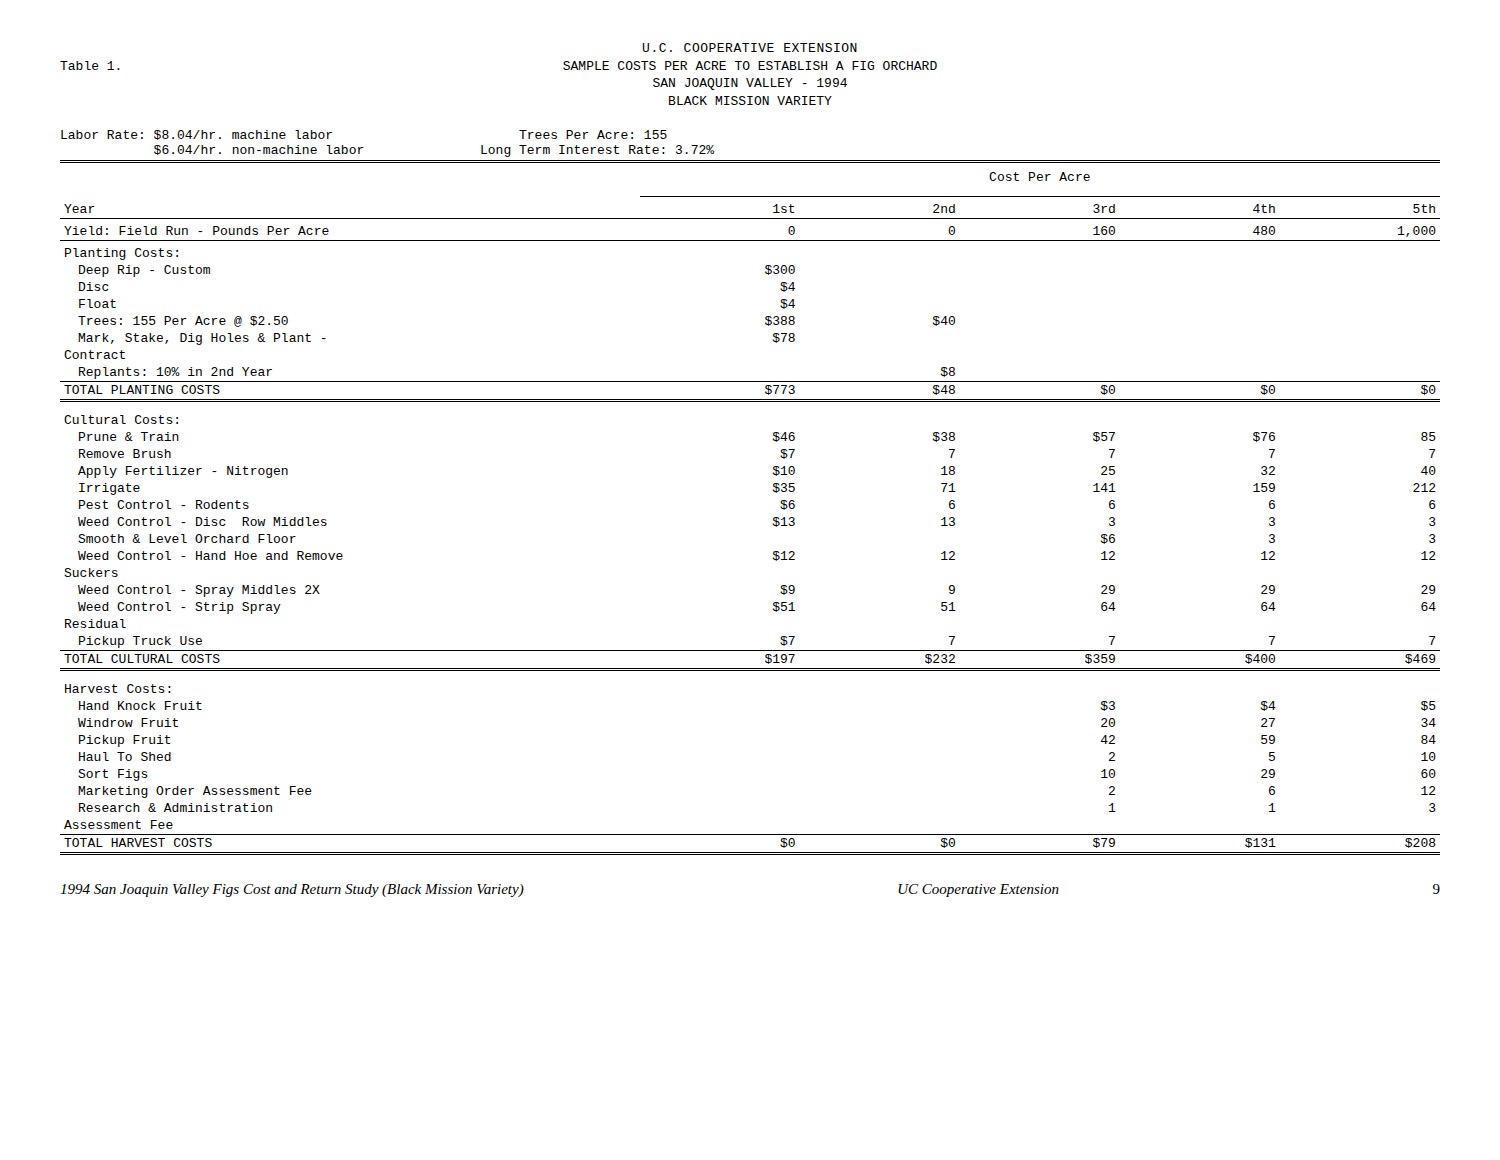U.C. COOPERATIVE EXTENSION
Table 1. SAMPLE COSTS PER ACRE TO ESTABLISH A FIG ORCHARD
SAN JOAQUIN VALLEY - 1994
BLACK MISSION VARIETY
Labor Rate: $8.04/hr. machine labor
$6.04/hr. non-machine labor
Trees Per Acre: 155
Long Term Interest Rate: 3.72%
| | Cost Per Acre |
| Year | 1st | 2nd | 3rd | 4th | 5th |
| Yield: Field Run - Pounds Per Acre | 0 | 0 | 160 | 480 | 1,000 |
| Planting Costs: | | | | | |
| Deep Rip - Custom | $300 | | | | |
| Disc | $4 | | | | |
| Float | $4 | | | | |
| Trees: 155 Per Acre @ $2.50 | $388 | $40 | | | |
| Mark, Stake, Dig Holes & Plant - | $78 | | | | |
| Contract | | | | | |
| Replants: 10% in 2nd Year | | $8 | | | |
| TOTAL PLANTING COSTS | $773 | $48 | $0 | $0 | $0 |
| Cultural Costs: | | | | | |
| Prune & Train | $46 | $38 | $57 | $76 | 85 |
| Remove Brush | $7 | 7 | 7 | 7 | 7 |
| Apply Fertilizer - Nitrogen | $10 | 18 | 25 | 32 | 40 |
| Irrigate | $35 | 71 | 141 | 159 | 212 |
| Pest Control - Rodents | $6 | 6 | 6 | 6 | 6 |
| Weed Control - Disc Row Middles | $13 | 13 | 3 | 3 | 3 |
| Smooth & Level Orchard Floor | | | $6 | 3 | 3 |
| Weed Control - Hand Hoe and Remove | $12 | 12 | 12 | 12 | 12 |
| Suckers | | | | | |
| Weed Control - Spray Middles 2X | $9 | 9 | 29 | 29 | 29 |
| Weed Control - Strip Spray | $51 | 51 | 64 | 64 | 64 |
| Residual | | | | | |
| Pickup Truck Use | $7 | 7 | 7 | 7 | 7 |
| TOTAL CULTURAL COSTS | $197 | $232 | $359 | $400 | $469 |
| Harvest Costs: | | | | | |
| Hand Knock Fruit | | | $3 | $4 | $5 |
| Windrow Fruit | | | 20 | 27 | 34 |
| Pickup Fruit | | | 42 | 59 | 84 |
| Haul To Shed | | | 2 | 5 | 10 |
| Sort Figs | | | 10 | 29 | 60 |
| Marketing Order Assessment Fee | | | 2 | 6 | 12 |
| Research & Administration | | | 1 | 1 | 3 |
| Assessment Fee | | | | | |
| TOTAL HARVEST COSTS | $0 | $0 | $79 | $131 | $208 |
1994 San Joaquin Valley Figs Cost and Return Study (Black Mission Variety) UC Cooperative Extension 9